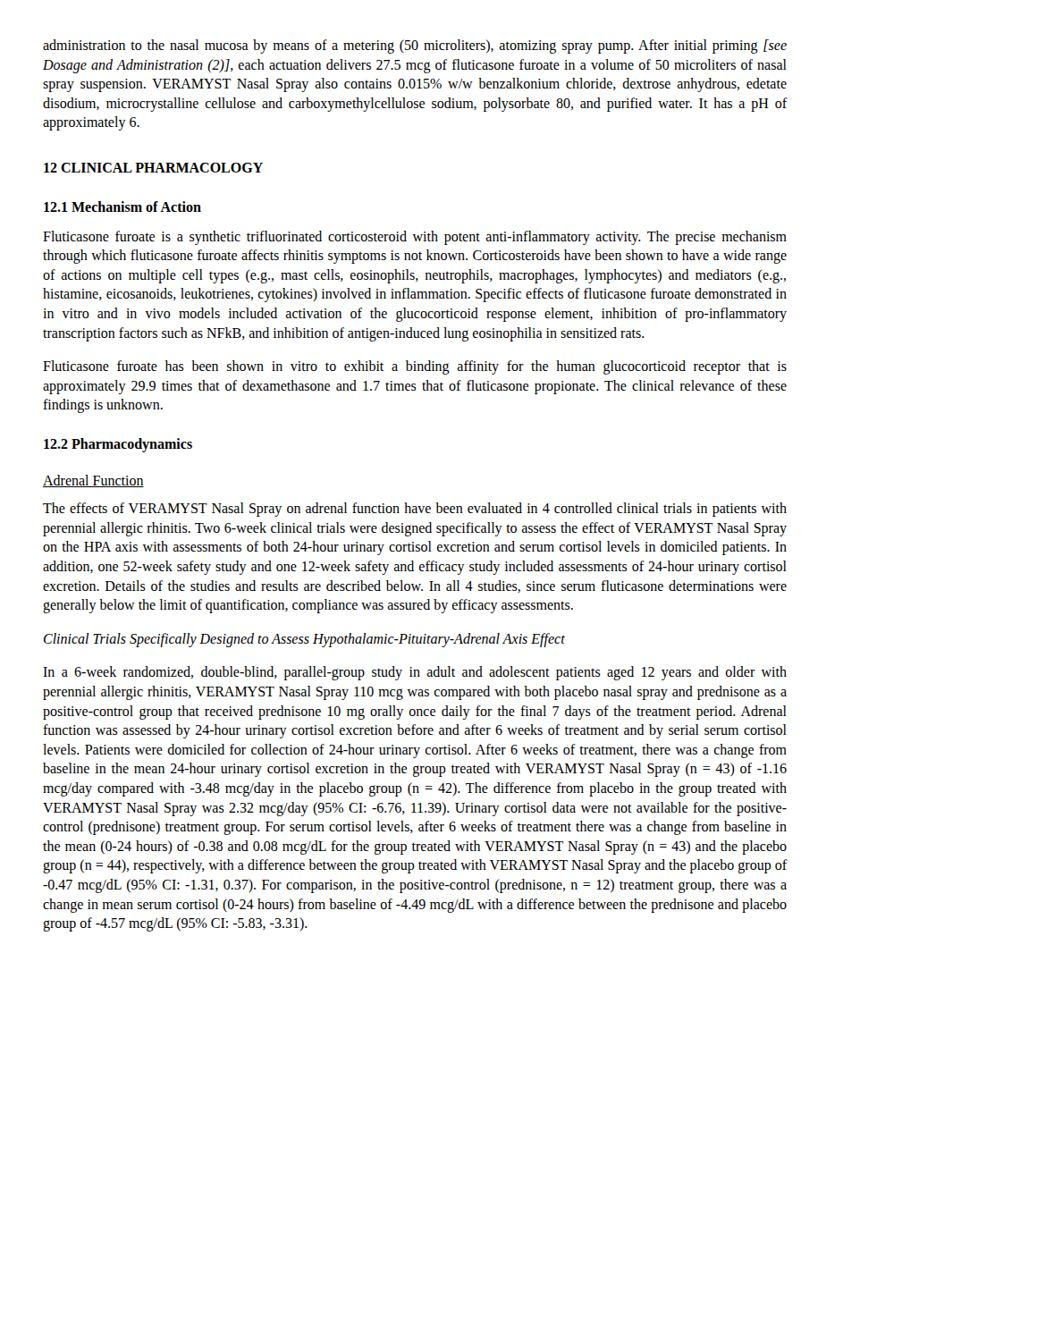administration to the nasal mucosa by means of a metering (50 microliters), atomizing spray pump. After initial priming [see Dosage and Administration (2)], each actuation delivers 27.5 mcg of fluticasone furoate in a volume of 50 microliters of nasal spray suspension. VERAMYST Nasal Spray also contains 0.015% w/w benzalkonium chloride, dextrose anhydrous, edetate disodium, microcrystalline cellulose and carboxymethylcellulose sodium, polysorbate 80, and purified water. It has a pH of approximately 6.
12 CLINICAL PHARMACOLOGY
12.1 Mechanism of Action
Fluticasone furoate is a synthetic trifluorinated corticosteroid with potent anti-inflammatory activity. The precise mechanism through which fluticasone furoate affects rhinitis symptoms is not known. Corticosteroids have been shown to have a wide range of actions on multiple cell types (e.g., mast cells, eosinophils, neutrophils, macrophages, lymphocytes) and mediators (e.g., histamine, eicosanoids, leukotrienes, cytokines) involved in inflammation. Specific effects of fluticasone furoate demonstrated in in vitro and in vivo models included activation of the glucocorticoid response element, inhibition of pro-inflammatory transcription factors such as NFkB, and inhibition of antigen-induced lung eosinophilia in sensitized rats.
Fluticasone furoate has been shown in vitro to exhibit a binding affinity for the human glucocorticoid receptor that is approximately 29.9 times that of dexamethasone and 1.7 times that of fluticasone propionate. The clinical relevance of these findings is unknown.
12.2 Pharmacodynamics
Adrenal Function
The effects of VERAMYST Nasal Spray on adrenal function have been evaluated in 4 controlled clinical trials in patients with perennial allergic rhinitis. Two 6-week clinical trials were designed specifically to assess the effect of VERAMYST Nasal Spray on the HPA axis with assessments of both 24-hour urinary cortisol excretion and serum cortisol levels in domiciled patients. In addition, one 52-week safety study and one 12-week safety and efficacy study included assessments of 24-hour urinary cortisol excretion. Details of the studies and results are described below. In all 4 studies, since serum fluticasone determinations were generally below the limit of quantification, compliance was assured by efficacy assessments.
Clinical Trials Specifically Designed to Assess Hypothalamic-Pituitary-Adrenal Axis Effect
In a 6-week randomized, double-blind, parallel-group study in adult and adolescent patients aged 12 years and older with perennial allergic rhinitis, VERAMYST Nasal Spray 110 mcg was compared with both placebo nasal spray and prednisone as a positive-control group that received prednisone 10 mg orally once daily for the final 7 days of the treatment period. Adrenal function was assessed by 24-hour urinary cortisol excretion before and after 6 weeks of treatment and by serial serum cortisol levels. Patients were domiciled for collection of 24-hour urinary cortisol. After 6 weeks of treatment, there was a change from baseline in the mean 24-hour urinary cortisol excretion in the group treated with VERAMYST Nasal Spray (n = 43) of -1.16 mcg/day compared with -3.48 mcg/day in the placebo group (n = 42). The difference from placebo in the group treated with VERAMYST Nasal Spray was 2.32 mcg/day (95% CI: -6.76, 11.39). Urinary cortisol data were not available for the positive-control (prednisone) treatment group. For serum cortisol levels, after 6 weeks of treatment there was a change from baseline in the mean (0-24 hours) of -0.38 and 0.08 mcg/dL for the group treated with VERAMYST Nasal Spray (n = 43) and the placebo group (n = 44), respectively, with a difference between the group treated with VERAMYST Nasal Spray and the placebo group of -0.47 mcg/dL (95% CI: -1.31, 0.37). For comparison, in the positive-control (prednisone, n = 12) treatment group, there was a change in mean serum cortisol (0-24 hours) from baseline of -4.49 mcg/dL with a difference between the prednisone and placebo group of -4.57 mcg/dL (95% CI: -5.83, -3.31).